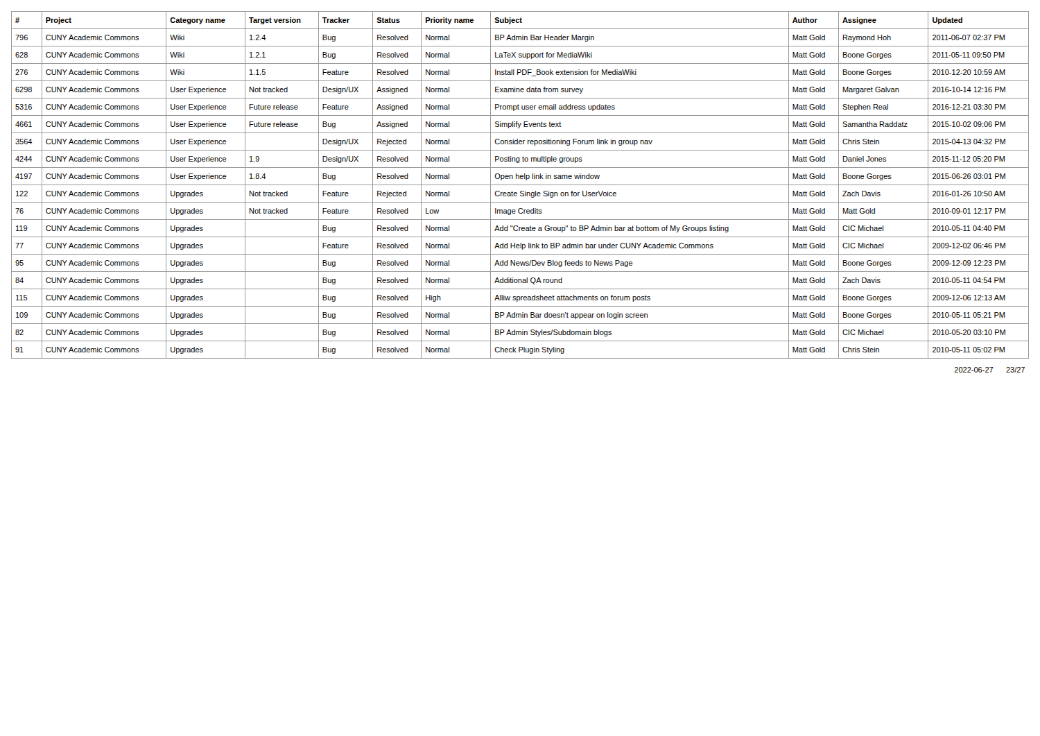Redmine-style issue listing
| # | Project | Category name | Target version | Tracker | Status | Priority name | Subject | Author | Assignee | Updated |
| --- | --- | --- | --- | --- | --- | --- | --- | --- | --- | --- |
| 796 | CUNY Academic Commons | Wiki | 1.2.4 | Bug | Resolved | Normal | BP Admin Bar Header Margin | Matt Gold | Raymond Hoh | 2011-06-07 02:37 PM |
| 628 | CUNY Academic Commons | Wiki | 1.2.1 | Bug | Resolved | Normal | LaTeX support for MediaWiki | Matt Gold | Boone Gorges | 2011-05-11 09:50 PM |
| 276 | CUNY Academic Commons | Wiki | 1.1.5 | Feature | Resolved | Normal | Install PDF_Book extension for MediaWiki | Matt Gold | Boone Gorges | 2010-12-20 10:59 AM |
| 6298 | CUNY Academic Commons | User Experience | Not tracked | Design/UX | Assigned | Normal | Examine data from survey | Matt Gold | Margaret Galvan | 2016-10-14 12:16 PM |
| 5316 | CUNY Academic Commons | User Experience | Future release | Feature | Assigned | Normal | Prompt user email address updates | Matt Gold | Stephen Real | 2016-12-21 03:30 PM |
| 4661 | CUNY Academic Commons | User Experience | Future release | Bug | Assigned | Normal | Simplify Events text | Matt Gold | Samantha Raddatz | 2015-10-02 09:06 PM |
| 3564 | CUNY Academic Commons | User Experience | | Design/UX | Rejected | Normal | Consider repositioning Forum link in group nav | Matt Gold | Chris Stein | 2015-04-13 04:32 PM |
| 4244 | CUNY Academic Commons | User Experience | 1.9 | Design/UX | Resolved | Normal | Posting to multiple groups | Matt Gold | Daniel Jones | 2015-11-12 05:20 PM |
| 4197 | CUNY Academic Commons | User Experience | 1.8.4 | Bug | Resolved | Normal | Open help link in same window | Matt Gold | Boone Gorges | 2015-06-26 03:01 PM |
| 122 | CUNY Academic Commons | Upgrades | Not tracked | Feature | Rejected | Normal | Create Single Sign on for UserVoice | Matt Gold | Zach Davis | 2016-01-26 10:50 AM |
| 76 | CUNY Academic Commons | Upgrades | Not tracked | Feature | Resolved | Low | Image Credits | Matt Gold | Matt Gold | 2010-09-01 12:17 PM |
| 119 | CUNY Academic Commons | Upgrades | | Bug | Resolved | Normal | Add "Create a Group" to BP Admin bar at bottom of My Groups listing | Matt Gold | CIC Michael | 2010-05-11 04:40 PM |
| 77 | CUNY Academic Commons | Upgrades | | Feature | Resolved | Normal | Add Help link to BP admin bar under CUNY Academic Commons | Matt Gold | CIC Michael | 2009-12-02 06:46 PM |
| 95 | CUNY Academic Commons | Upgrades | | Bug | Resolved | Normal | Add News/Dev Blog feeds to News Page | Matt Gold | Boone Gorges | 2009-12-09 12:23 PM |
| 84 | CUNY Academic Commons | Upgrades | | Bug | Resolved | Normal | Additional QA round | Matt Gold | Zach Davis | 2010-05-11 04:54 PM |
| 115 | CUNY Academic Commons | Upgrades | | Bug | Resolved | High | Alliw spreadsheet attachments on forum posts | Matt Gold | Boone Gorges | 2009-12-06 12:13 AM |
| 109 | CUNY Academic Commons | Upgrades | | Bug | Resolved | Normal | BP Admin Bar doesn't appear on login screen | Matt Gold | Boone Gorges | 2010-05-11 05:21 PM |
| 82 | CUNY Academic Commons | Upgrades | | Bug | Resolved | Normal | BP Admin Styles/Subdomain blogs | Matt Gold | CIC Michael | 2010-05-20 03:10 PM |
| 91 | CUNY Academic Commons | Upgrades | | Bug | Resolved | Normal | Check Plugin Styling | Matt Gold | Chris Stein | 2010-05-11 05:02 PM |
| 2022-06-27 23/27 |